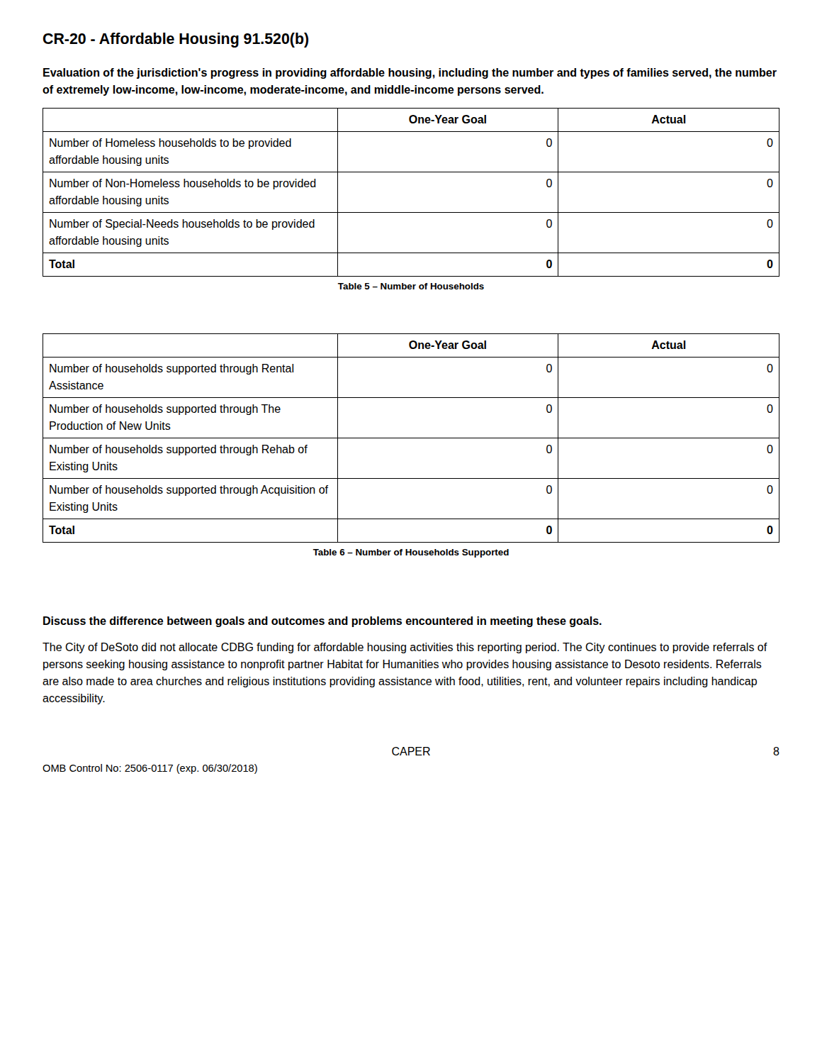CR-20 - Affordable Housing 91.520(b)
Evaluation of the jurisdiction's progress in providing affordable housing, including the number and types of families served, the number of extremely low-income, low-income, moderate-income, and middle-income persons served.
| | One-Year Goal | Actual |
| --- | --- | --- |
| Number of Homeless households to be provided affordable housing units | 0 | 0 |
| Number of Non-Homeless households to be provided affordable housing units | 0 | 0 |
| Number of Special-Needs households to be provided affordable housing units | 0 | 0 |
| Total | 0 | 0 |
Table 5 – Number of Households
| | One-Year Goal | Actual |
| --- | --- | --- |
| Number of households supported through Rental Assistance | 0 | 0 |
| Number of households supported through The Production of New Units | 0 | 0 |
| Number of households supported through Rehab of Existing Units | 0 | 0 |
| Number of households supported through Acquisition of Existing Units | 0 | 0 |
| Total | 0 | 0 |
Table 6 – Number of Households Supported
Discuss the difference between goals and outcomes and problems encountered in meeting these goals.
The City of DeSoto did not allocate CDBG funding for affordable housing activities this reporting period. The City continues to provide referrals of persons seeking housing assistance to nonprofit partner Habitat for Humanities who provides housing assistance to Desoto residents. Referrals are also made to area churches and religious institutions providing assistance with food, utilities, rent, and volunteer repairs including handicap accessibility.
CAPER
8
OMB Control No: 2506-0117 (exp. 06/30/2018)